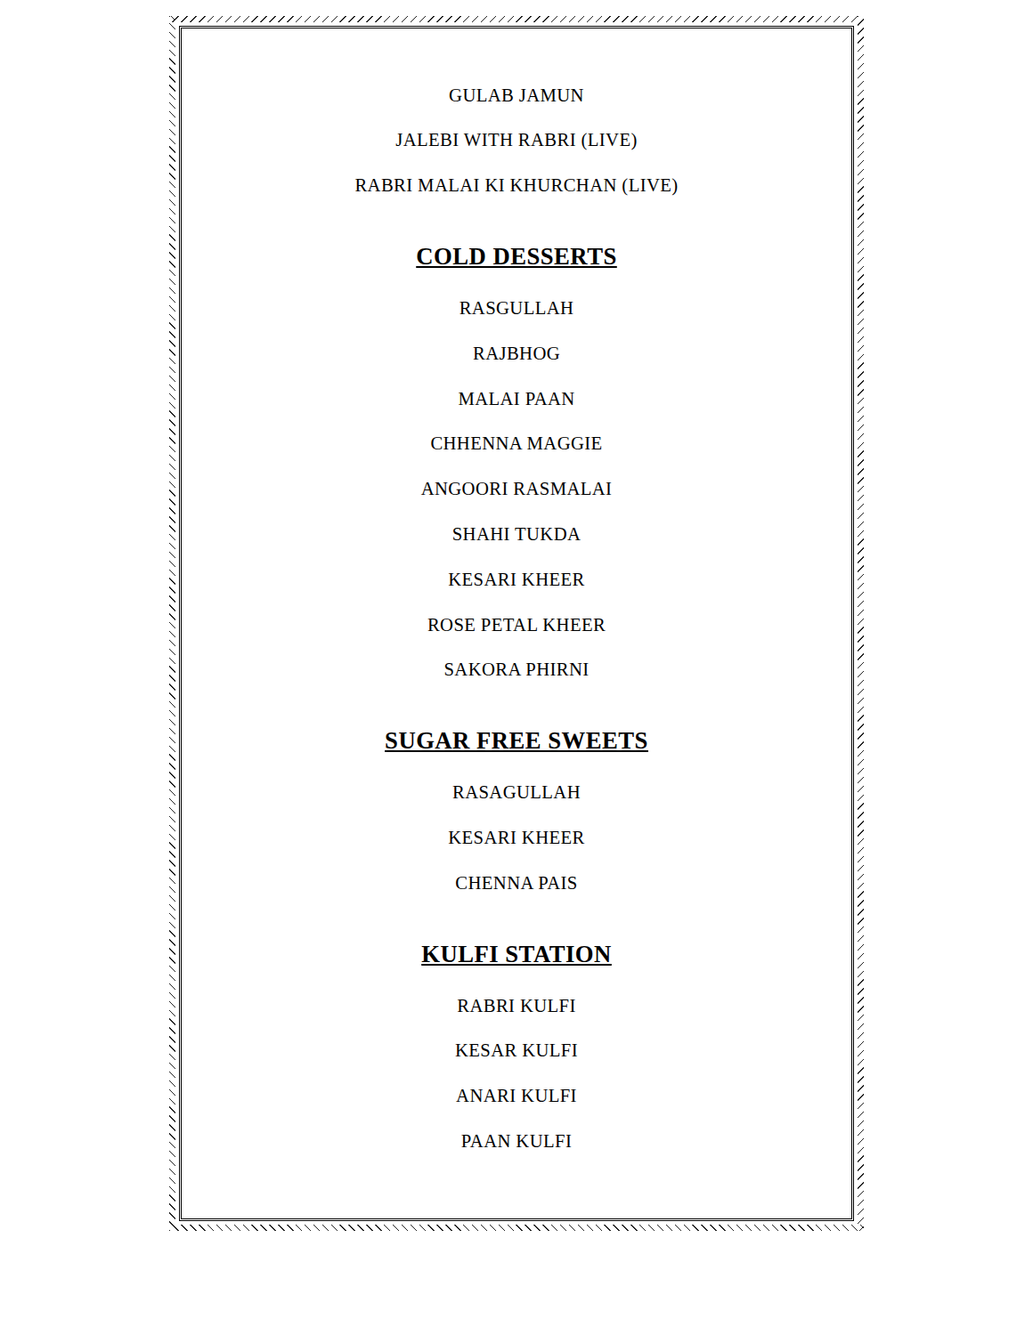GULAB JAMUN
JALEBI WITH RABRI (LIVE)
RABRI MALAI KI KHURCHAN (LIVE)
COLD DESSERTS
RASGULLAH
RAJBHOG
MALAI PAAN
CHHENNA MAGGIE
ANGOORI RASMALAI
SHAHI TUKDA
KESARI KHEER
ROSE PETAL KHEER
SAKORA PHIRNI
SUGAR FREE SWEETS
RASAGULLAH
KESARI KHEER
CHENNA PAIS
KULFI STATION
RABRI KULFI
KESAR KULFI
ANARI KULFI
PAAN KULFI